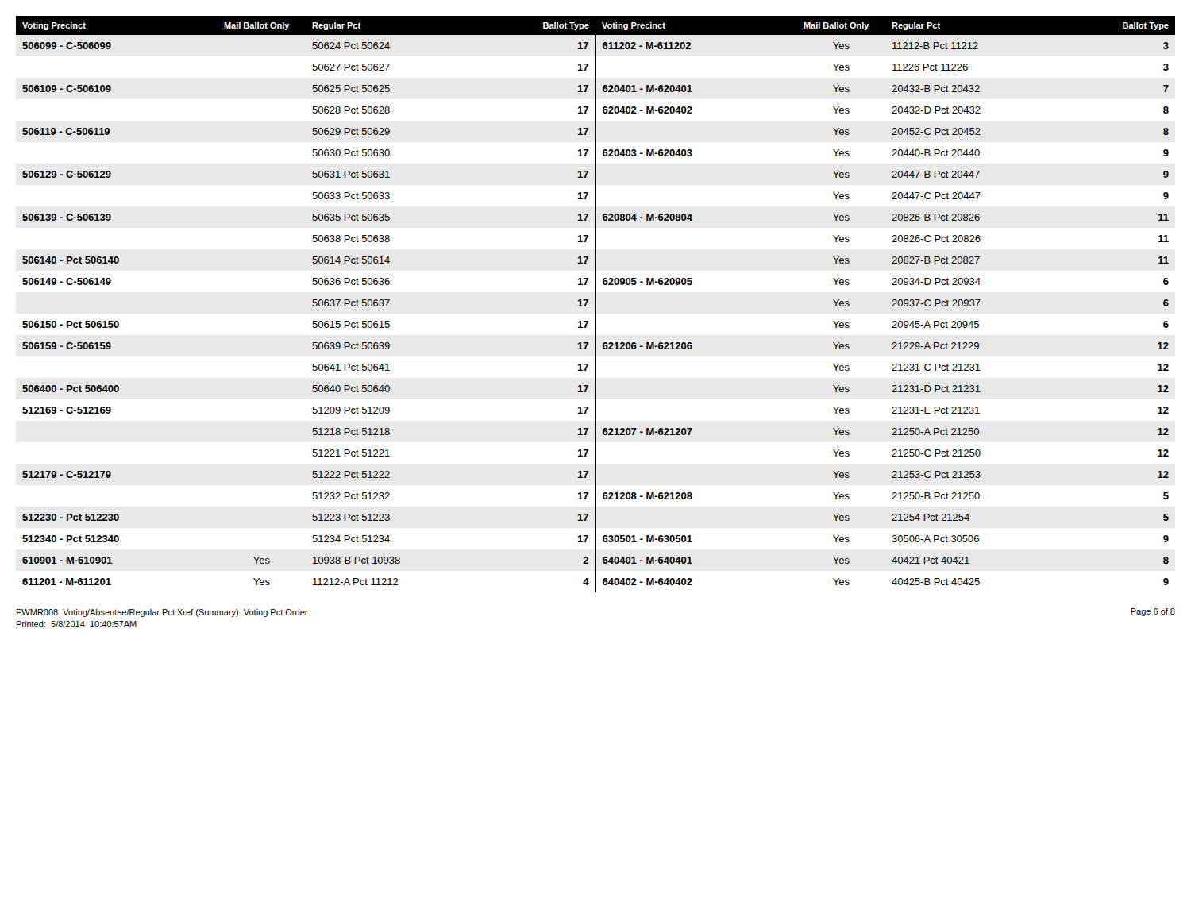| Voting Precinct | Mail Ballot Only | Regular Pct | Ballot Type | Voting Precinct | Mail Ballot Only | Regular Pct | Ballot Type |
| --- | --- | --- | --- | --- | --- | --- | --- |
| 506099 - C-506099 | | 50624 Pct 50624 | 17 | 611202 - M-611202 | Yes | 11212-B Pct 11212 | 3 |
| | | 50627 Pct 50627 | 17 | | Yes | 11226 Pct 11226 | 3 |
| 506109 - C-506109 | | 50625 Pct 50625 | 17 | 620401 - M-620401 | Yes | 20432-B Pct 20432 | 7 |
| | | 50628 Pct 50628 | 17 | 620402 - M-620402 | Yes | 20432-D Pct 20432 | 8 |
| 506119 - C-506119 | | 50629 Pct 50629 | 17 | | Yes | 20452-C Pct 20452 | 8 |
| | | 50630 Pct 50630 | 17 | 620403 - M-620403 | Yes | 20440-B Pct 20440 | 9 |
| 506129 - C-506129 | | 50631 Pct 50631 | 17 | | Yes | 20447-B Pct 20447 | 9 |
| | | 50633 Pct 50633 | 17 | | Yes | 20447-C Pct 20447 | 9 |
| 506139 - C-506139 | | 50635 Pct 50635 | 17 | 620804 - M-620804 | Yes | 20826-B Pct 20826 | 11 |
| | | 50638 Pct 50638 | 17 | | Yes | 20826-C Pct 20826 | 11 |
| 506140 - Pct 506140 | | 50614 Pct 50614 | 17 | | Yes | 20827-B Pct 20827 | 11 |
| 506149 - C-506149 | | 50636 Pct 50636 | 17 | 620905 - M-620905 | Yes | 20934-D Pct 20934 | 6 |
| | | 50637 Pct 50637 | 17 | | Yes | 20937-C Pct 20937 | 6 |
| 506150 - Pct 506150 | | 50615 Pct 50615 | 17 | | Yes | 20945-A Pct 20945 | 6 |
| 506159 - C-506159 | | 50639 Pct 50639 | 17 | 621206 - M-621206 | Yes | 21229-A Pct 21229 | 12 |
| | | 50641 Pct 50641 | 17 | | Yes | 21231-C Pct 21231 | 12 |
| 506400 - Pct 506400 | | 50640 Pct 50640 | 17 | | Yes | 21231-D Pct 21231 | 12 |
| 512169 - C-512169 | | 51209 Pct 51209 | 17 | | Yes | 21231-E Pct 21231 | 12 |
| | | 51218 Pct 51218 | 17 | 621207 - M-621207 | Yes | 21250-A Pct 21250 | 12 |
| | | 51221 Pct 51221 | 17 | | Yes | 21250-C Pct 21250 | 12 |
| 512179 - C-512179 | | 51222 Pct 51222 | 17 | | Yes | 21253-C Pct 21253 | 12 |
| | | 51232 Pct 51232 | 17 | 621208 - M-621208 | Yes | 21250-B Pct 21250 | 5 |
| 512230 - Pct 512230 | | 51223 Pct 51223 | 17 | | Yes | 21254 Pct 21254 | 5 |
| 512340 - Pct 512340 | | 51234 Pct 51234 | 17 | 630501 - M-630501 | Yes | 30506-A Pct 30506 | 9 |
| 610901 - M-610901 | Yes | 10938-B Pct 10938 | 2 | 640401 - M-640401 | Yes | 40421 Pct 40421 | 8 |
| 611201 - M-611201 | Yes | 11212-A Pct 11212 | 4 | 640402 - M-640402 | Yes | 40425-B Pct 40425 | 9 |
EWMR008 Voting/Absentee/Regular Pct Xref (Summary) Voting Pct Order
Printed: 5/8/2014 10:40:57AM
Page 6 of 8